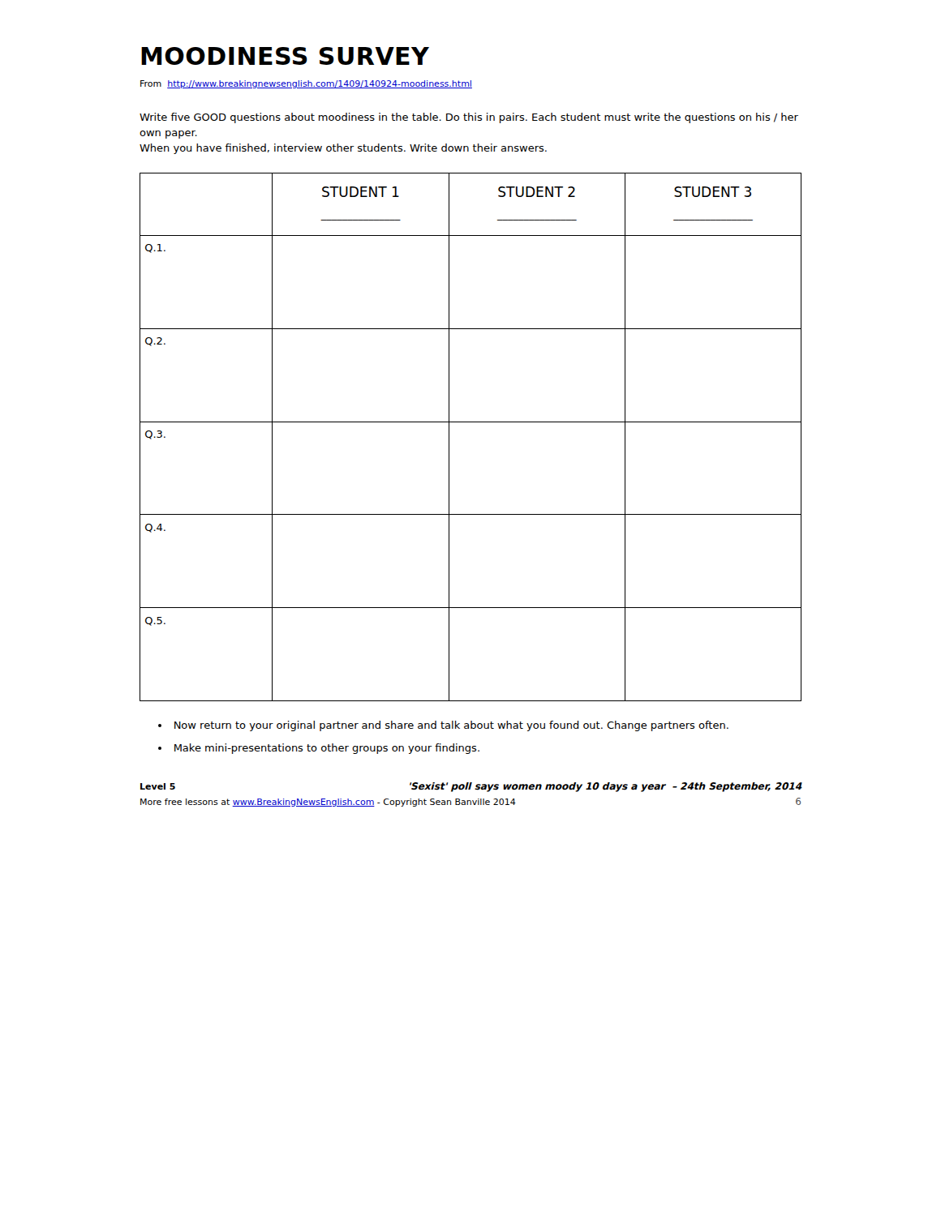MOODINESS SURVEY
From http://www.breakingnewsenglish.com/1409/140924-moodiness.html
Write five GOOD questions about moodiness in the table. Do this in pairs. Each student must write the questions on his / her own paper.
When you have finished, interview other students. Write down their answers.
| | STUDENT 1 _______________ | STUDENT 2 _______________ | STUDENT 3 _______________ |
| --- | --- | --- | --- |
| Q.1. | | | |
| Q.2. | | | |
| Q.3. | | | |
| Q.4. | | | |
| Q.5. | | | |
Now return to your original partner and share and talk about what you found out. Change partners often.
Make mini-presentations to other groups on your findings.
Level 5 'Sexist' poll says women moody 10 days a year – 24th September, 2014
More free lessons at www.BreakingNewsEnglish.com - Copyright Sean Banville 2014 6